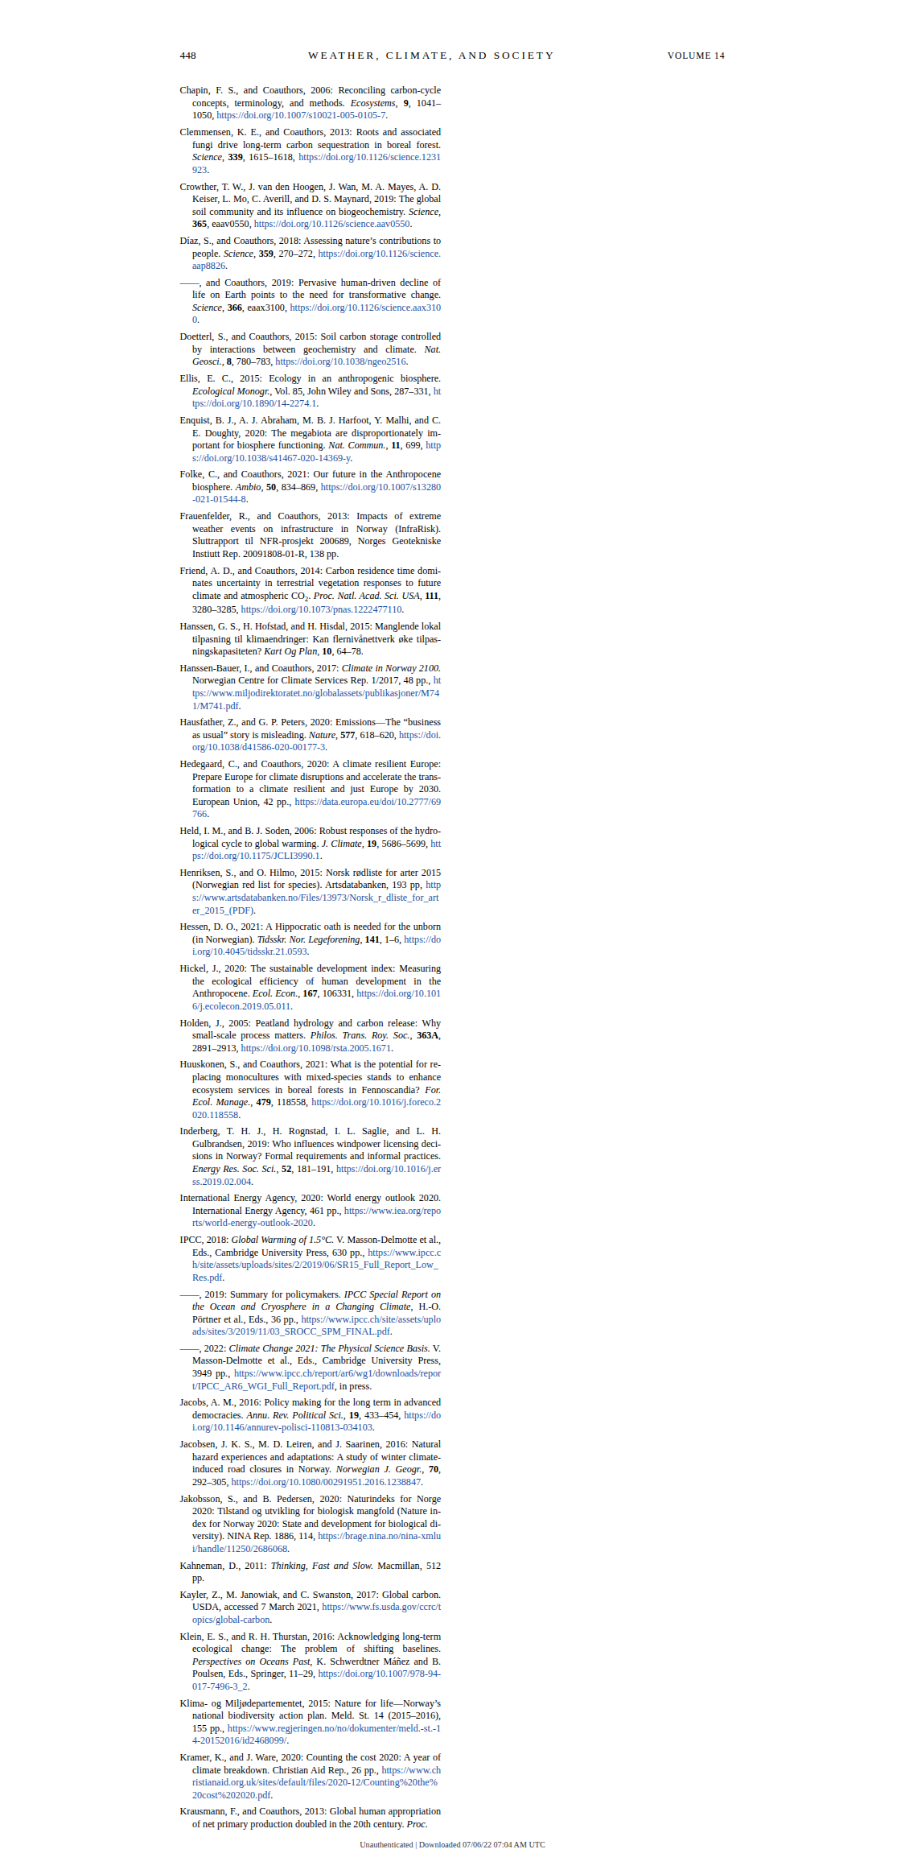448
WEATHER, CLIMATE, AND SOCIETY
VOLUME 14
Chapin, F. S., and Coauthors, 2006: Reconciling carbon-cycle concepts, terminology, and methods. Ecosystems, 9, 1041–1050, https://doi.org/10.1007/s10021-005-0105-7.
Clemmensen, K. E., and Coauthors, 2013: Roots and associated fungi drive long-term carbon sequestration in boreal forest. Science, 339, 1615–1618, https://doi.org/10.1126/science.1231923.
Crowther, T. W., J. van den Hoogen, J. Wan, M. A. Mayes, A. D. Keiser, L. Mo, C. Averill, and D. S. Maynard, 2019: The global soil community and its influence on biogeochemistry. Science, 365, eaav0550, https://doi.org/10.1126/science.aav0550.
Díaz, S., and Coauthors, 2018: Assessing nature’s contributions to people. Science, 359, 270–272, https://doi.org/10.1126/science.aap8826.
——, and Coauthors, 2019: Pervasive human-driven decline of life on Earth points to the need for transformative change. Science, 366, eaax3100, https://doi.org/10.1126/science.aax3100.
Doetterl, S., and Coauthors, 2015: Soil carbon storage controlled by interactions between geochemistry and climate. Nat. Geosci., 8, 780–783, https://doi.org/10.1038/ngeo2516.
Ellis, E. C., 2015: Ecology in an anthropogenic biosphere. Ecological Monogr., Vol. 85, John Wiley and Sons, 287–331, https://doi.org/10.1890/14-2274.1.
Enquist, B. J., A. J. Abraham, M. B. J. Harfoot, Y. Malhi, and C. E. Doughty, 2020: The megabiota are disproportionately important for biosphere functioning. Nat. Commun., 11, 699, https://doi.org/10.1038/s41467-020-14369-y.
Folke, C., and Coauthors, 2021: Our future in the Anthropocene biosphere. Ambio, 50, 834–869, https://doi.org/10.1007/s13280-021-01544-8.
Frauenfelder, R., and Coauthors, 2013: Impacts of extreme weather events on infrastructure in Norway (InfraRisk). Sluttrapport til NFR-prosjekt 200689, Norges Geotekniske Instiutt Rep. 20091808-01-R, 138 pp.
Friend, A. D., and Coauthors, 2014: Carbon residence time dominates uncertainty in terrestrial vegetation responses to future climate and atmospheric CO2. Proc. Natl. Acad. Sci. USA, 111, 3280–3285, https://doi.org/10.1073/pnas.1222477110.
Hanssen, G. S., H. Hofstad, and H. Hisdal, 2015: Manglende lokal tilpasning til klimaendringer: Kan flernivånettverk øke tilpasningskapasiteten? Kart Og Plan, 10, 64–78.
Hanssen-Bauer, I., and Coauthors, 2017: Climate in Norway 2100. Norwegian Centre for Climate Services Rep. 1/2017, 48 pp., https://www.miljodirektoratet.no/globalassets/publikasjoner/M741/M741.pdf.
Hausfather, Z., and G. P. Peters, 2020: Emissions—The “business as usual” story is misleading. Nature, 577, 618–620, https://doi.org/10.1038/d41586-020-00177-3.
Hedegaard, C., and Coauthors, 2020: A climate resilient Europe: Prepare Europe for climate disruptions and accelerate the transformation to a climate resilient and just Europe by 2030. European Union, 42 pp., https://data.europa.eu/doi/10.2777/69766.
Held, I. M., and B. J. Soden, 2006: Robust responses of the hydrological cycle to global warming. J. Climate, 19, 5686–5699, https://doi.org/10.1175/JCLI3990.1.
Henriksen, S., and O. Hilmo, 2015: Norsk rødliste for arter 2015 (Norwegian red list for species). Artsdatabanken, 193 pp, https://www.artsdatabanken.no/Files/13973/Norsk_r_dliste_for_arter_2015_(PDF).
Hessen, D. O., 2021: A Hippocratic oath is needed for the unborn (in Norwegian). Tidsskr. Nor. Legeforening, 141, 1–6, https://doi.org/10.4045/tidsskr.21.0593.
Hickel, J., 2020: The sustainable development index: Measuring the ecological efficiency of human development in the Anthropocene. Ecol. Econ., 167, 106331, https://doi.org/10.1016/j.ecolecon.2019.05.011.
Holden, J., 2005: Peatland hydrology and carbon release: Why small-scale process matters. Philos. Trans. Roy. Soc., 363A, 2891–2913, https://doi.org/10.1098/rsta.2005.1671.
Huuskonen, S., and Coauthors, 2021: What is the potential for replacing monocultures with mixed-species stands to enhance ecosystem services in boreal forests in Fennoscandia? For. Ecol. Manage., 479, 118558, https://doi.org/10.1016/j.foreco.2020.118558.
Inderberg, T. H. J., H. Rognstad, I. L. Saglie, and L. H. Gulbrandsen, 2019: Who influences windpower licensing decisions in Norway? Formal requirements and informal practices. Energy Res. Soc. Sci., 52, 181–191, https://doi.org/10.1016/j.erss.2019.02.004.
International Energy Agency, 2020: World energy outlook 2020. International Energy Agency, 461 pp., https://www.iea.org/reports/world-energy-outlook-2020.
IPCC, 2018: Global Warming of 1.5°C. V. Masson-Delmotte et al., Eds., Cambridge University Press, 630 pp., https://www.ipcc.ch/site/assets/uploads/sites/2/2019/06/SR15_Full_Report_Low_Res.pdf.
——, 2019: Summary for policymakers. IPCC Special Report on the Ocean and Cryosphere in a Changing Climate, H.-O. Pörtner et al., Eds., 36 pp., https://www.ipcc.ch/site/assets/uploads/sites/3/2019/11/03_SROCC_SPM_FINAL.pdf.
——, 2022: Climate Change 2021: The Physical Science Basis. V. Masson-Delmotte et al., Eds., Cambridge University Press, 3949 pp., https://www.ipcc.ch/report/ar6/wg1/downloads/report/IPCC_AR6_WGI_Full_Report.pdf, in press.
Jacobs, A. M., 2016: Policy making for the long term in advanced democracies. Annu. Rev. Political Sci., 19, 433–454, https://doi.org/10.1146/annurev-polisci-110813-034103.
Jacobsen, J. K. S., M. D. Leiren, and J. Saarinen, 2016: Natural hazard experiences and adaptations: A study of winter climate-induced road closures in Norway. Norwegian J. Geogr., 70, 292–305, https://doi.org/10.1080/00291951.2016.1238847.
Jakobsson, S., and B. Pedersen, 2020: Naturindeks for Norge 2020: Tilstand og utvikling for biologisk mangfold (Nature index for Norway 2020: State and development for biological diversity). NINA Rep. 1886, 114, https://brage.nina.no/nina-xmlui/handle/11250/2686068.
Kahneman, D., 2011: Thinking, Fast and Slow. Macmillan, 512 pp.
Kayler, Z., M. Janowiak, and C. Swanston, 2017: Global carbon. USDA, accessed 7 March 2021, https://www.fs.usda.gov/ccrc/topics/global-carbon.
Klein, E. S., and R. H. Thurstan, 2016: Acknowledging long-term ecological change: The problem of shifting baselines. Perspectives on Oceans Past, K. Schwerdtner Máñez and B. Poulsen, Eds., Springer, 11–29, https://doi.org/10.1007/978-94-017-7496-3_2.
Klima- og Miljødepartementet, 2015: Nature for life—Norway’s national biodiversity action plan. Meld. St. 14 (2015–2016), 155 pp., https://www.regjeringen.no/no/dokumenter/meld.-st.-14-20152016/id2468099/.
Kramer, K., and J. Ware, 2020: Counting the cost 2020: A year of climate breakdown. Christian Aid Rep., 26 pp., https://www.christianaid.org.uk/sites/default/files/2020-12/Counting%20the%20cost%202020.pdf.
Krausmann, F., and Coauthors, 2013: Global human appropriation of net primary production doubled in the 20th century. Proc.
Unauthenticated | Downloaded 07/06/22 07:04 AM UTC